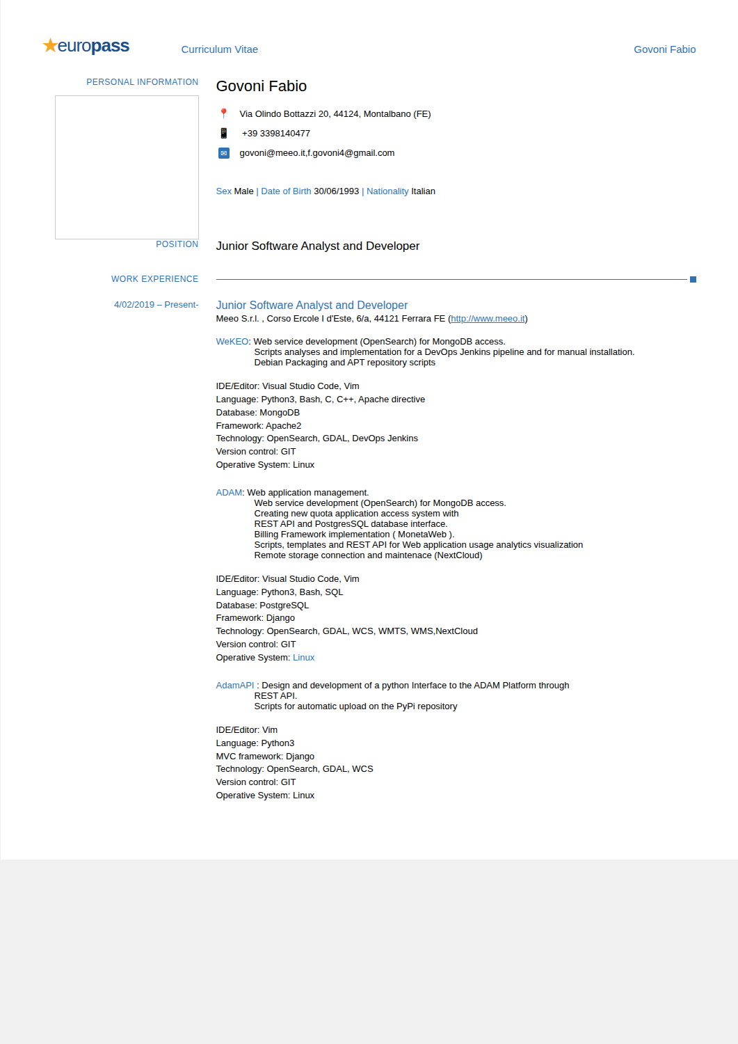★euro pass
Curriculum Vitae
Govoni Fabio
PERSONAL INFORMATION
Govoni Fabio
📍 Via Olindo Bottazzi 20, 44124, Montalbano (FE)
📱 +39 3398140477
✉ govoni@meeo.it,f.govoni4@gmail.com
Sex Male | Date of Birth 30/06/1993 | Nationality Italian
POSITION
Junior Software Analyst and Developer
WORK EXPERIENCE
4/02/2019 – Present-
Junior Software Analyst and Developer
Meeo S.r.l. , Corso Ercole I d'Este, 6/a, 44121 Ferrara FE (http://www.meeo.it)
WeKEO: Web service development (OpenSearch) for MongoDB access.
Scripts analyses and implementation for a DevOps Jenkins pipeline and for manual installation.
Debian Packaging and APT repository scripts
IDE/Editor: Visual Studio Code, Vim
Language: Python3, Bash, C, C++, Apache directive
Database: MongoDB
Framework: Apache2
Technology: OpenSearch, GDAL, DevOps Jenkins
Version control: GIT
Operative System: Linux
ADAM: Web application management.
Web service development (OpenSearch) for MongoDB access.
Creating new quota application access system with
REST API and PostgresSQL database interface.
Billing Framework implementation ( MonetaWeb ).
Scripts, templates and REST API for Web application usage analytics visualization
Remote storage connection and maintenace (NextCloud)
IDE/Editor: Visual Studio Code, Vim
Language: Python3, Bash, SQL
Database: PostgreSQL
Framework: Django
Technology: OpenSearch, GDAL, WCS, WMTS, WMS,NextCloud
Version control: GIT
Operative System: Linux
AdamAPI : Design and development of a python Interface to the ADAM Platform through
REST API.
Scripts for automatic upload on the PyPi repository
IDE/Editor: Vim
Language: Python3
MVC framework: Django
Technology: OpenSearch, GDAL, WCS
Version control: GIT
Operative System: Linux